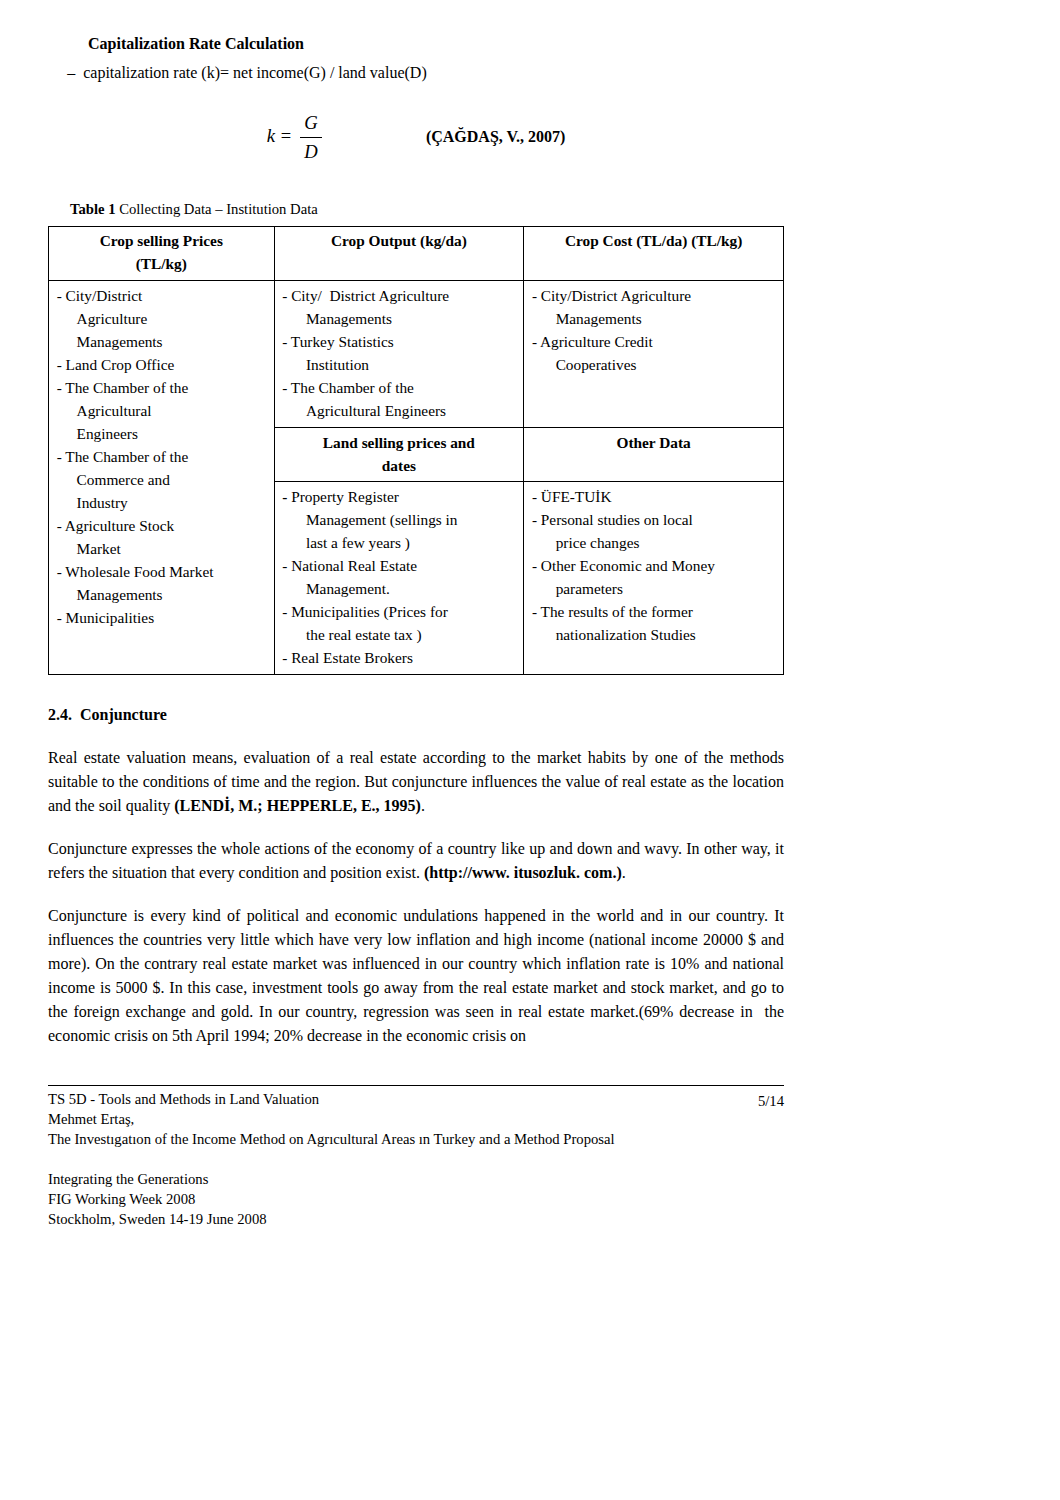Capitalization Rate Calculation
– capitalization rate (k)= net income(G) / land value(D)
k = G D (ÇAĞDAŞ, V., 2007)
Table 1 Collecting Data – Institution Data
| Crop selling Prices (TL/kg) | Crop Output (kg/da) | Crop Cost (TL/da) (TL/kg) |
| --- | --- | --- |
| - City/District Agriculture Managements - Land Crop Office - The Chamber of the Agricultural Engineers - The Chamber of the Commerce and Industry - Agriculture Stock Market - Wholesale Food Market Managements - Municipalities | - City/ District Agriculture Managements - Turkey Statistics Institution - The Chamber of the Agricultural Engineers | - City/District Agriculture Managements - Agriculture Credit Cooperatives |
| Land selling prices and dates | Other Data |
| - Property Register Management (sellings in last a few years ) - National Real Estate Management. - Municipalities (Prices for the real estate tax ) - Real Estate Brokers | - ÜFE-TUİK - Personal studies on local price changes - Other Economic and Money parameters - The results of the former nationalization Studies |
2.4. Conjuncture
Real estate valuation means, evaluation of a real estate according to the market habits by one of the methods suitable to the conditions of time and the region. But conjuncture influences the value of real estate as the location and the soil quality (LENDİ, M.; HEPPERLE, E., 1995).
Conjuncture expresses the whole actions of the economy of a country like up and down and wavy. In other way, it refers the situation that every condition and position exist. (http://www. itusozluk. com.).
Conjuncture is every kind of political and economic undulations happened in the world and in our country. It influences the countries very little which have very low inflation and high income (national income 20000 $ and more). On the contrary real estate market was influenced in our country which inflation rate is 10% and national income is 5000 $. In this case, investment tools go away from the real estate market and stock market, and go to the foreign exchange and gold. In our country, regression was seen in real estate market.(69% decrease in the economic crisis on 5th April 1994; 20% decrease in the economic crisis on
5/14
TS 5D - Tools and Methods in Land Valuation
Mehmet Ertaş,
The Investıgatıon of the Income Method on Agrıcultural Areas ın Turkey and a Method Proposal
Integrating the Generations
FIG Working Week 2008
Stockholm, Sweden 14-19 June 2008